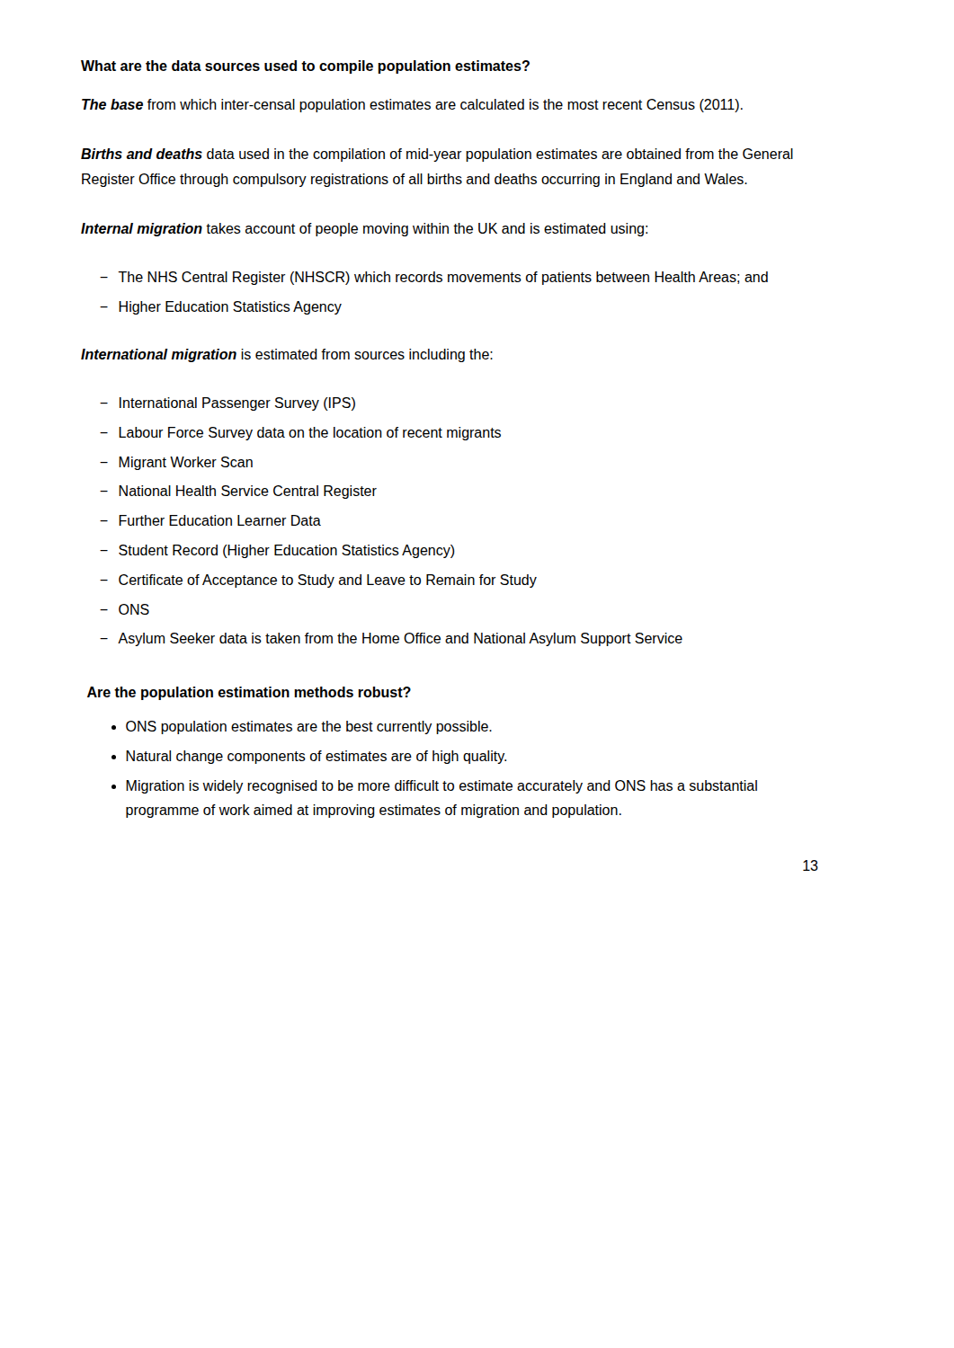What are the data sources used to compile population estimates?
The base from which inter-censal population estimates are calculated is the most recent Census (2011).
Births and deaths data used in the compilation of mid-year population estimates are obtained from the General Register Office through compulsory registrations of all births and deaths occurring in England and Wales.
Internal migration takes account of people moving within the UK and is estimated using:
The NHS Central Register (NHSCR) which records movements of patients between Health Areas; and
Higher Education Statistics Agency
International migration is estimated from sources including the:
International Passenger Survey (IPS)
Labour Force Survey data on the location of recent migrants
Migrant Worker Scan
National Health Service Central Register
Further Education Learner Data
Student Record (Higher Education Statistics Agency)
Certificate of Acceptance to Study and Leave to Remain for Study
ONS
Asylum Seeker data is taken from the Home Office and National Asylum Support Service
Are the population estimation methods robust?
ONS population estimates are the best currently possible.
Natural change components of estimates are of high quality.
Migration is widely recognised to be more difficult to estimate accurately and ONS has a substantial programme of work aimed at improving estimates of migration and population.
13